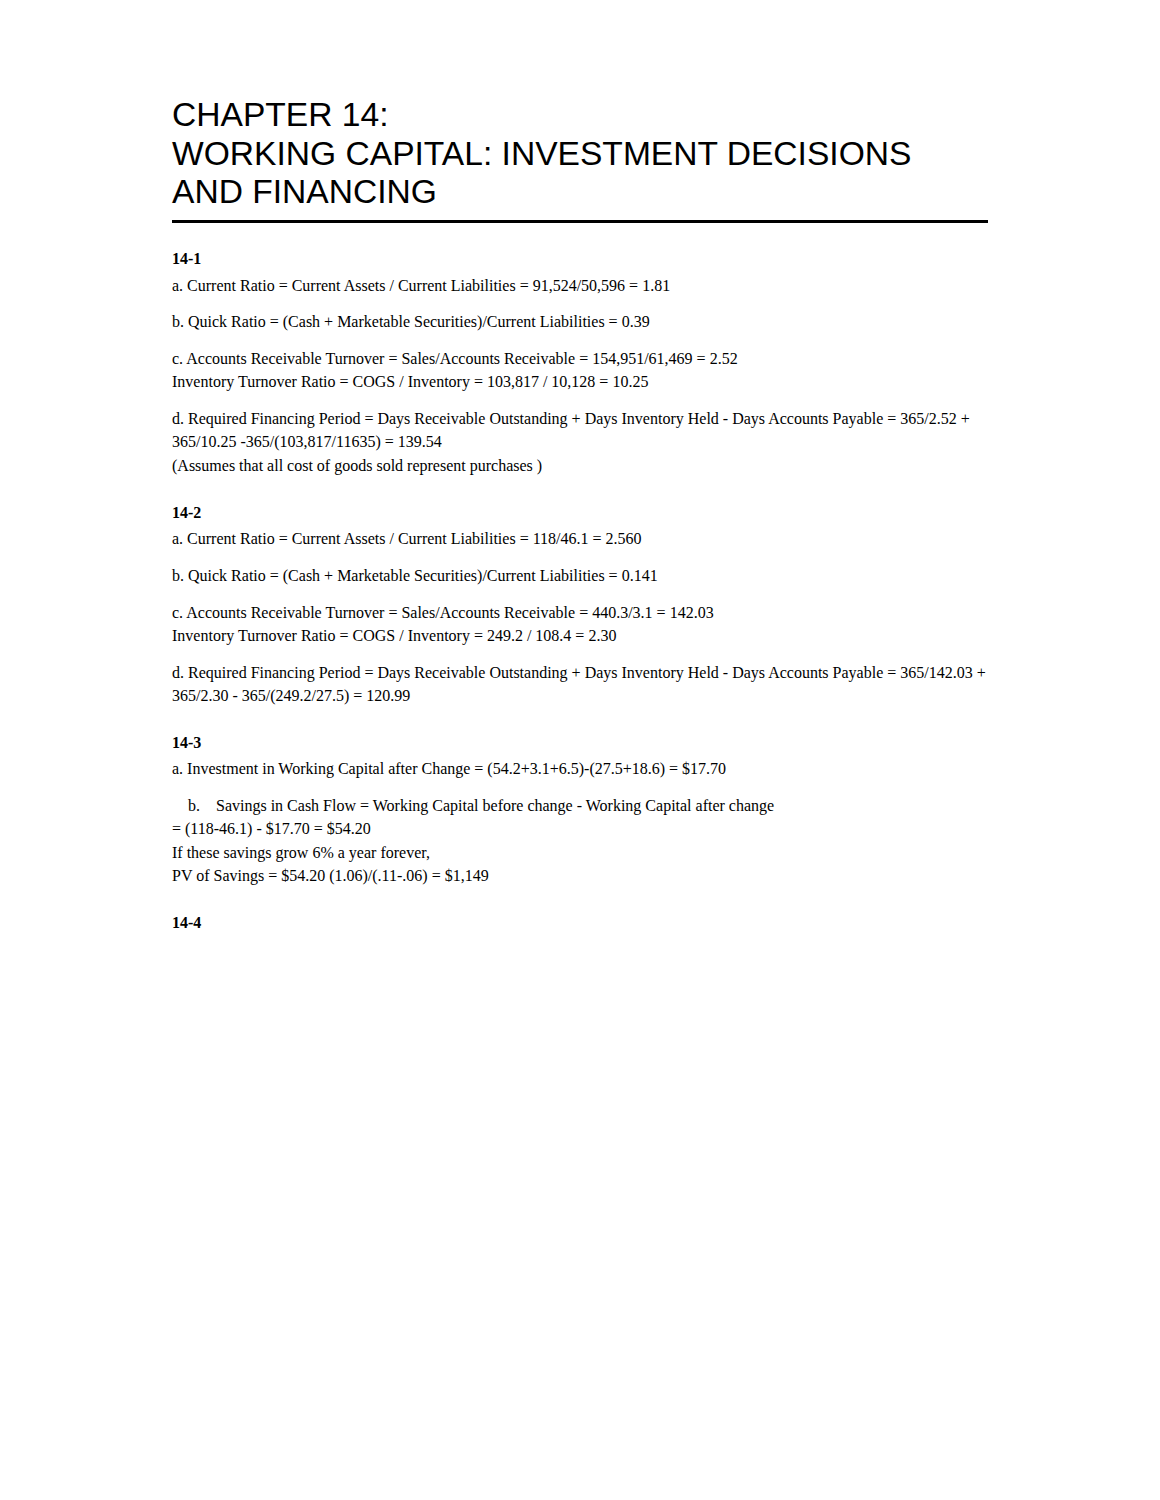Chapter 14:
Working Capital: Investment Decisions and Financing
14-1
a. Current Ratio = Current Assets / Current Liabilities = 91,524/50,596 = 1.81
b. Quick Ratio = (Cash + Marketable Securities)/Current Liabilities = 0.39
c. Accounts Receivable Turnover = Sales/Accounts Receivable = 154,951/61,469 = 2.52
Inventory Turnover Ratio = COGS / Inventory = 103,817 / 10,128 = 10.25
d. Required Financing Period = Days Receivable Outstanding + Days Inventory Held - Days Accounts Payable = 365/2.52 + 365/10.25 -365/(103,817/11635) = 139.54
(Assumes that all cost of goods sold represent purchases )
14-2
a. Current Ratio = Current Assets / Current Liabilities = 118/46.1 = 2.560
b. Quick Ratio = (Cash + Marketable Securities)/Current Liabilities = 0.141
c. Accounts Receivable Turnover = Sales/Accounts Receivable = 440.3/3.1 = 142.03
Inventory Turnover Ratio = COGS / Inventory = 249.2 / 108.4 = 2.30
d. Required Financing Period = Days Receivable Outstanding + Days Inventory Held - Days Accounts Payable = 365/142.03 + 365/2.30 - 365/(249.2/27.5) = 120.99
14-3
a. Investment in Working Capital after Change = (54.2+3.1+6.5)-(27.5+18.6) = $17.70
b. Savings in Cash Flow = Working Capital before change - Working Capital after change
= (118-46.1) - $17.70 = $54.20
If these savings grow 6% a year forever,
PV of Savings = $54.20 (1.06)/(.11-.06) = $1,149
14-4